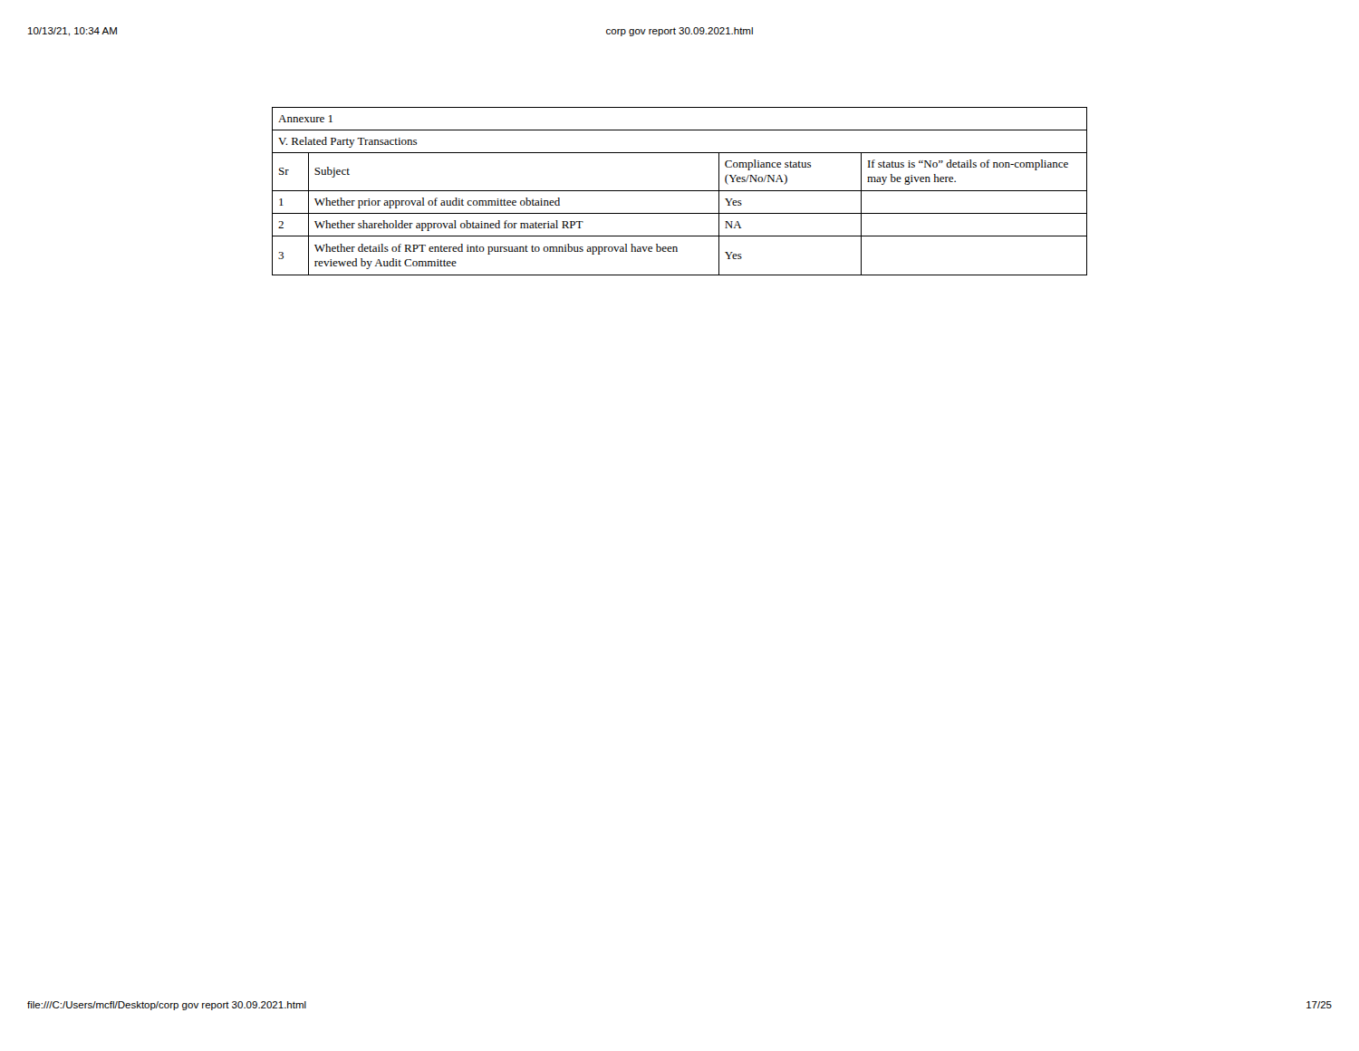10/13/21, 10:34 AM
corp gov report 30.09.2021.html
| Annexure 1 |
| V. Related Party Transactions |
| Sr | Subject | Compliance status (Yes/No/NA) | If status is “No” details of non-compliance may be given here. |
| 1 | Whether prior approval of audit committee obtained | Yes | |
| 2 | Whether shareholder approval obtained for material RPT | NA | |
| 3 | Whether details of RPT entered into pursuant to omnibus approval have been reviewed by Audit Committee | Yes | |
file:///C:/Users/mcfl/Desktop/corp gov report 30.09.2021.html
17/25